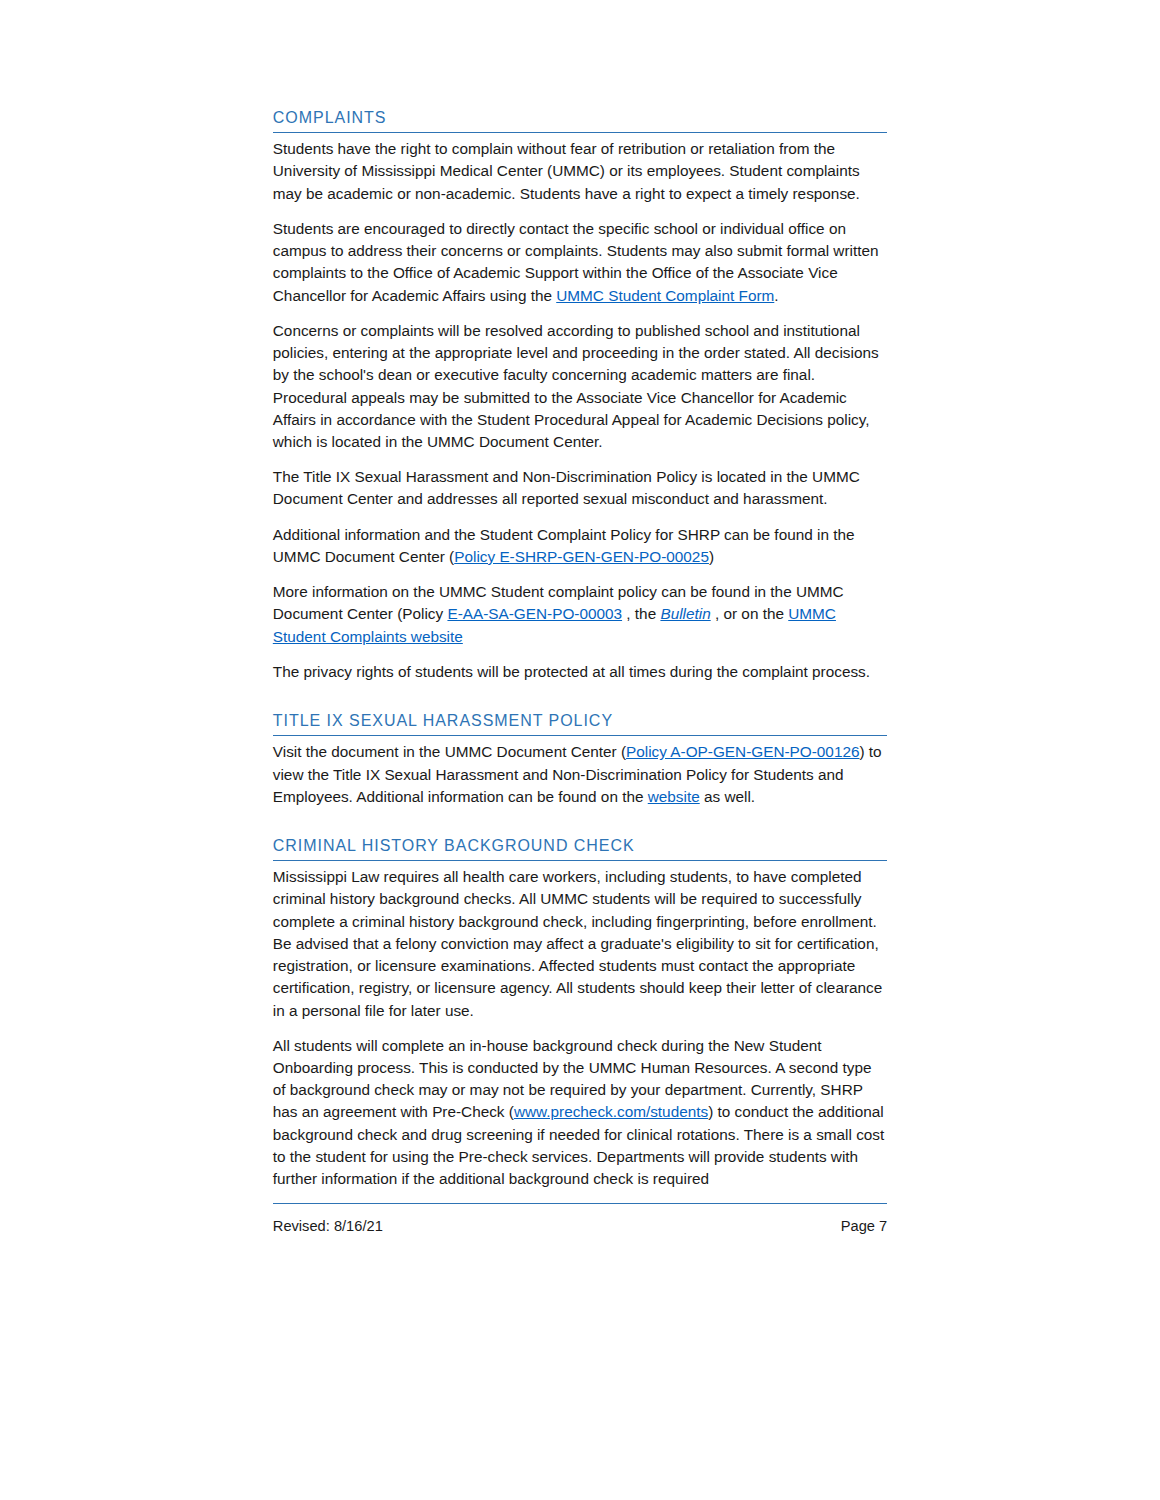Complaints
Students have the right to complain without fear of retribution or retaliation from the University of Mississippi Medical Center (UMMC) or its employees. Student complaints may be academic or non-academic. Students have a right to expect a timely response.
Students are encouraged to directly contact the specific school or individual office on campus to address their concerns or complaints. Students may also submit formal written complaints to the Office of Academic Support within the Office of the Associate Vice Chancellor for Academic Affairs using the UMMC Student Complaint Form.
Concerns or complaints will be resolved according to published school and institutional policies, entering at the appropriate level and proceeding in the order stated. All decisions by the school's dean or executive faculty concerning academic matters are final. Procedural appeals may be submitted to the Associate Vice Chancellor for Academic Affairs in accordance with the Student Procedural Appeal for Academic Decisions policy, which is located in the UMMC Document Center.
The Title IX Sexual Harassment and Non-Discrimination Policy is located in the UMMC Document Center and addresses all reported sexual misconduct and harassment.
Additional information and the Student Complaint Policy for SHRP can be found in the UMMC Document Center (Policy E-SHRP-GEN-GEN-PO-00025)
More information on the UMMC Student complaint policy can be found in the UMMC Document Center (Policy E-AA-SA-GEN-PO-00003 , the Bulletin , or on the UMMC Student Complaints website
The privacy rights of students will be protected at all times during the complaint process.
Title IX Sexual Harassment Policy
Visit the document in the UMMC Document Center (Policy A-OP-GEN-GEN-PO-00126) to view the Title IX Sexual Harassment and Non-Discrimination Policy for Students and Employees. Additional information can be found on the website as well.
Criminal History Background Check
Mississippi Law requires all health care workers, including students, to have completed criminal history background checks. All UMMC students will be required to successfully complete a criminal history background check, including fingerprinting, before enrollment. Be advised that a felony conviction may affect a graduate's eligibility to sit for certification, registration, or licensure examinations. Affected students must contact the appropriate certification, registry, or licensure agency. All students should keep their letter of clearance in a personal file for later use.
All students will complete an in-house background check during the New Student Onboarding process. This is conducted by the UMMC Human Resources. A second type of background check may or may not be required by your department. Currently, SHRP has an agreement with Pre-Check (www.precheck.com/students) to conduct the additional background check and drug screening if needed for clinical rotations. There is a small cost to the student for using the Pre-check services. Departments will provide students with further information if the additional background check is required
Revised: 8/16/21 Page 7